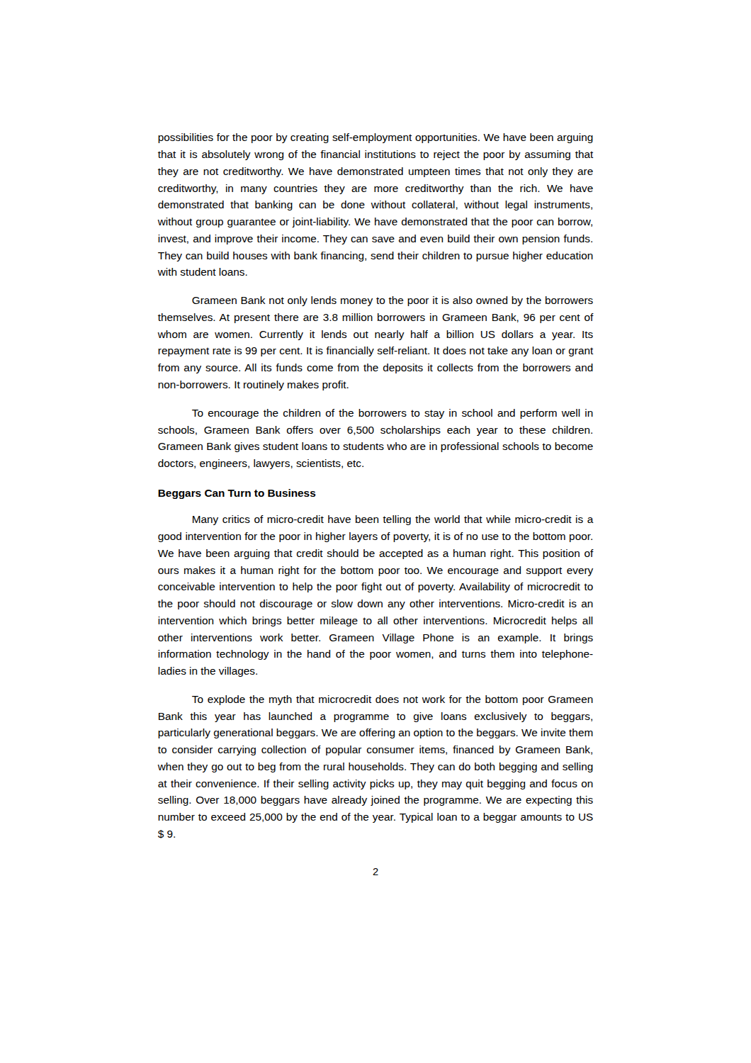possibilities for the poor by creating self-employment opportunities. We have been arguing that it is absolutely wrong of the financial institutions to reject the poor by assuming that they are not creditworthy. We have demonstrated umpteen times that not only they are creditworthy, in many countries they are more creditworthy than the rich. We have demonstrated that banking can be done without collateral, without legal instruments, without group guarantee or joint-liability. We have demonstrated that the poor can borrow, invest, and improve their income. They can save and even build their own pension funds. They can build houses with bank financing, send their children to pursue higher education with student loans.
Grameen Bank not only lends money to the poor it is also owned by the borrowers themselves. At present there are 3.8 million borrowers in Grameen Bank, 96 per cent of whom are women. Currently it lends out nearly half a billion US dollars a year. Its repayment rate is 99 per cent. It is financially self-reliant. It does not take any loan or grant from any source. All its funds come from the deposits it collects from the borrowers and non-borrowers. It routinely makes profit.
To encourage the children of the borrowers to stay in school and perform well in schools, Grameen Bank offers over 6,500 scholarships each year to these children. Grameen Bank gives student loans to students who are in professional schools to become doctors, engineers, lawyers, scientists, etc.
Beggars Can Turn to Business
Many critics of micro-credit have been telling the world that while micro-credit is a good intervention for the poor in higher layers of poverty, it is of no use to the bottom poor. We have been arguing that credit should be accepted as a human right. This position of ours makes it a human right for the bottom poor too. We encourage and support every conceivable intervention to help the poor fight out of poverty. Availability of microcredit to the poor should not discourage or slow down any other interventions. Micro-credit is an intervention which brings better mileage to all other interventions. Microcredit helps all other interventions work better. Grameen Village Phone is an example. It brings information technology in the hand of the poor women, and turns them into telephone-ladies in the villages.
To explode the myth that microcredit does not work for the bottom poor Grameen Bank this year has launched a programme to give loans exclusively to beggars, particularly generational beggars. We are offering an option to the beggars. We invite them to consider carrying collection of popular consumer items, financed by Grameen Bank, when they go out to beg from the rural households. They can do both begging and selling at their convenience. If their selling activity picks up, they may quit begging and focus on selling. Over 18,000 beggars have already joined the programme. We are expecting this number to exceed 25,000 by the end of the year. Typical loan to a beggar amounts to US $ 9.
2